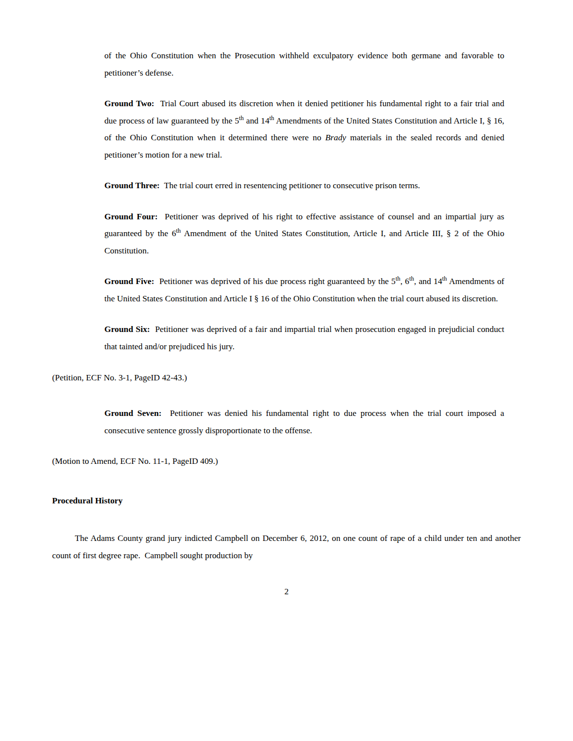of the Ohio Constitution when the Prosecution withheld exculpatory evidence both germane and favorable to petitioner’s defense.
Ground Two: Trial Court abused its discretion when it denied petitioner his fundamental right to a fair trial and due process of law guaranteed by the 5th and 14th Amendments of the United States Constitution and Article I, § 16, of the Ohio Constitution when it determined there were no Brady materials in the sealed records and denied petitioner’s motion for a new trial.
Ground Three: The trial court erred in resentencing petitioner to consecutive prison terms.
Ground Four: Petitioner was deprived of his right to effective assistance of counsel and an impartial jury as guaranteed by the 6th Amendment of the United States Constitution, Article I, and Article III, § 2 of the Ohio Constitution.
Ground Five: Petitioner was deprived of his due process right guaranteed by the 5th, 6th, and 14th Amendments of the United States Constitution and Article I § 16 of the Ohio Constitution when the trial court abused its discretion.
Ground Six: Petitioner was deprived of a fair and impartial trial when prosecution engaged in prejudicial conduct that tainted and/or prejudiced his jury.
(Petition, ECF No. 3-1, PageID 42-43.)
Ground Seven: Petitioner was denied his fundamental right to due process when the trial court imposed a consecutive sentence grossly disproportionate to the offense.
(Motion to Amend, ECF No. 11-1, PageID 409.)
Procedural History
The Adams County grand jury indicted Campbell on December 6, 2012, on one count of rape of a child under ten and another count of first degree rape. Campbell sought production by
2